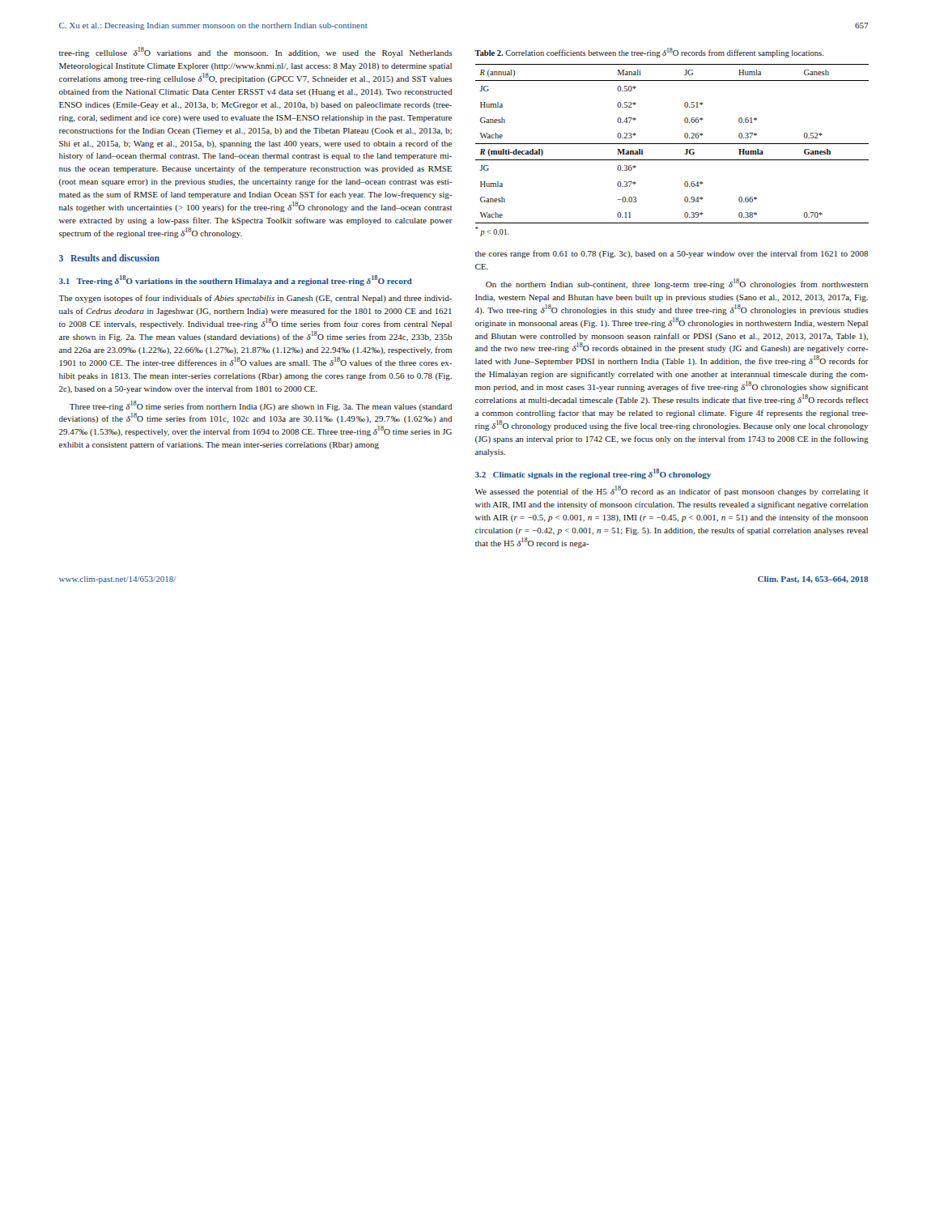C. Xu et al.: Decreasing Indian summer monsoon on the northern Indian sub-continent
657
tree-ring cellulose δ18O variations and the monsoon. In addition, we used the Royal Netherlands Meteorological Institute Climate Explorer (http://www.knmi.nl/, last access: 8 May 2018) to determine spatial correlations among tree-ring cellulose δ18O, precipitation (GPCC V7, Schneider et al., 2015) and SST values obtained from the National Climatic Data Center ERSST v4 data set (Huang et al., 2014). Two reconstructed ENSO indices (Emile-Geay et al., 2013a, b; McGregor et al., 2010a, b) based on paleoclimate records (tree-ring, coral, sediment and ice core) were used to evaluate the ISM–ENSO relationship in the past. Temperature reconstructions for the Indian Ocean (Tierney et al., 2015a, b) and the Tibetan Plateau (Cook et al., 2013a, b; Shi et al., 2015a, b; Wang et al., 2015a, b), spanning the last 400 years, were used to obtain a record of the history of land–ocean thermal contrast. The land–ocean thermal contrast is equal to the land temperature minus the ocean temperature. Because uncertainty of the temperature reconstruction was provided as RMSE (root mean square error) in the previous studies, the uncertainty range for the land–ocean contrast was estimated as the sum of RMSE of land temperature and Indian Ocean SST for each year. The low-frequency signals together with uncertainties (> 100 years) for the tree-ring δ18O chronology and the land–ocean contrast were extracted by using a low-pass filter. The kSpectra Toolkit software was employed to calculate power spectrum of the regional tree-ring δ18O chronology.
3 Results and discussion
3.1 Tree-ring δ18O variations in the southern Himalaya and a regional tree-ring δ18O record
The oxygen isotopes of four individuals of Abies spectabilis in Ganesh (GE, central Nepal) and three individuals of Cedrus deodara in Jageshwar (JG, northern India) were measured for the 1801 to 2000 CE and 1621 to 2008 CE intervals, respectively. Individual tree-ring δ18O time series from four cores from central Nepal are shown in Fig. 2a. The mean values (standard deviations) of the δ18O time series from 224c, 233b, 235b and 226a are 23.09‰ (1.22‰), 22.66‰ (1.27‰), 21.87‰ (1.12‰) and 22.94‰ (1.42‰), respectively, from 1901 to 2000 CE. The inter-tree differences in δ18O values are small. The δ18O values of the three cores exhibit peaks in 1813. The mean inter-series correlations (Rbar) among the cores range from 0.56 to 0.78 (Fig. 2c), based on a 50-year window over the interval from 1801 to 2000 CE.
Three tree-ring δ18O time series from northern India (JG) are shown in Fig. 3a. The mean values (standard deviations) of the δ18O time series from 101c, 102c and 103a are 30.11‰ (1.49‰), 29.7‰ (1.62‰) and 29.47‰ (1.53‰), respectively, over the interval from 1694 to 2008 CE. Three tree-ring δ18O time series in JG exhibit a consistent pattern of variations. The mean inter-series correlations (Rbar) among
Table 2. Correlation coefficients between the tree-ring δ18O records from different sampling locations.
| R (annual) | Manali | JG | Humla | Ganesh |
| --- | --- | --- | --- | --- |
| JG | 0.50* | | | |
| Humla | 0.52* | 0.51* | | |
| Ganesh | 0.47* | 0.66* | 0.61* | |
| Wache | 0.23* | 0.26* | 0.37* | 0.52* |
| R (multi-decadal) | Manali | JG | Humla | Ganesh |
| JG | 0.36* | | | |
| Humla | 0.37* | 0.64* | | |
| Ganesh | −0.03 | 0.94* | 0.66* | |
| Wache | 0.11 | 0.39* | 0.38* | 0.70* |
* p < 0.01.
the cores range from 0.61 to 0.78 (Fig. 3c), based on a 50-year window over the interval from 1621 to 2008 CE.
On the northern Indian sub-continent, three long-term tree-ring δ18O chronologies from northwestern India, western Nepal and Bhutan have been built up in previous studies (Sano et al., 2012, 2013, 2017a, Fig. 4). Two tree-ring δ18O chronologies in this study and three tree-ring δ18O chronologies in previous studies originate in monsoonal areas (Fig. 1). Three tree-ring δ18O chronologies in northwestern India, western Nepal and Bhutan were controlled by monsoon season rainfall or PDSI (Sano et al., 2012, 2013, 2017a, Table 1), and the two new tree-ring δ18O records obtained in the present study (JG and Ganesh) are negatively correlated with June–September PDSI in northern India (Table 1). In addition, the five tree-ring δ18O records for the Himalayan region are significantly correlated with one another at interannual timescale during the common period, and in most cases 31-year running averages of five tree-ring δ18O chronologies show significant correlations at multi-decadal timescale (Table 2). These results indicate that five tree-ring δ18O records reflect a common controlling factor that may be related to regional climate. Figure 4f represents the regional tree-ring δ18O chronology produced using the five local tree-ring chronologies. Because only one local chronology (JG) spans an interval prior to 1742 CE, we focus only on the interval from 1743 to 2008 CE in the following analysis.
3.2 Climatic signals in the regional tree-ring δ18O chronology
We assessed the potential of the H5 δ18O record as an indicator of past monsoon changes by correlating it with AIR, IMI and the intensity of monsoon circulation. The results revealed a significant negative correlation with AIR (r = −0.5, p < 0.001, n = 138), IMI (r = −0.45, p < 0.001, n = 51) and the intensity of the monsoon circulation (r = −0.42, p < 0.001, n = 51; Fig. 5). In addition, the results of spatial correlation analyses reveal that the H5 δ18O record is nega-
www.clim-past.net/14/653/2018/
Clim. Past, 14, 653–664, 2018